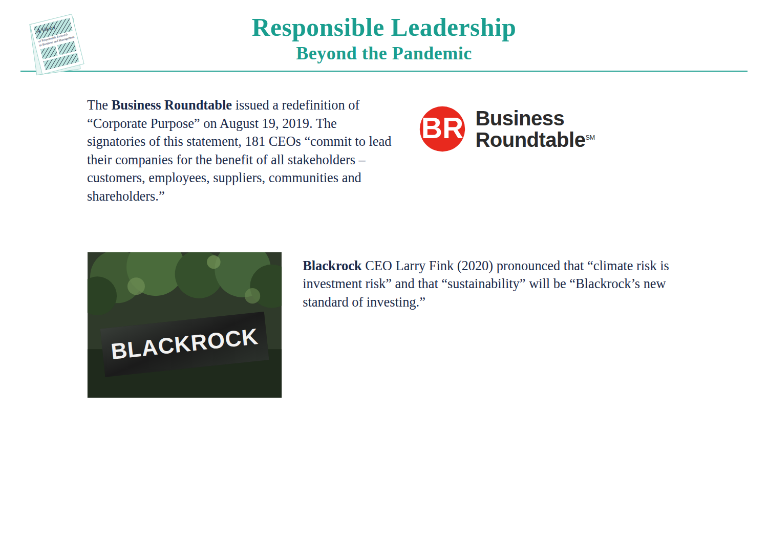A Vision of Responsible Research in Business and Management
Responsible Leadership Beyond the Pandemic
The Business Roundtable issued a redefinition of “Corporate Purpose” on August 19, 2019. The signatories of this statement, 181 CEOs “commit to lead their companies for the benefit of all stakeholders – customers, employees, suppliers, communities and shareholders.”
BR
Business
RoundtableSM
BLACKROCK
Blackrock CEO Larry Fink (2020) pronounced that “climate risk is investment risk” and that “sustainability” will be “Blackrock’s new standard of investing.”